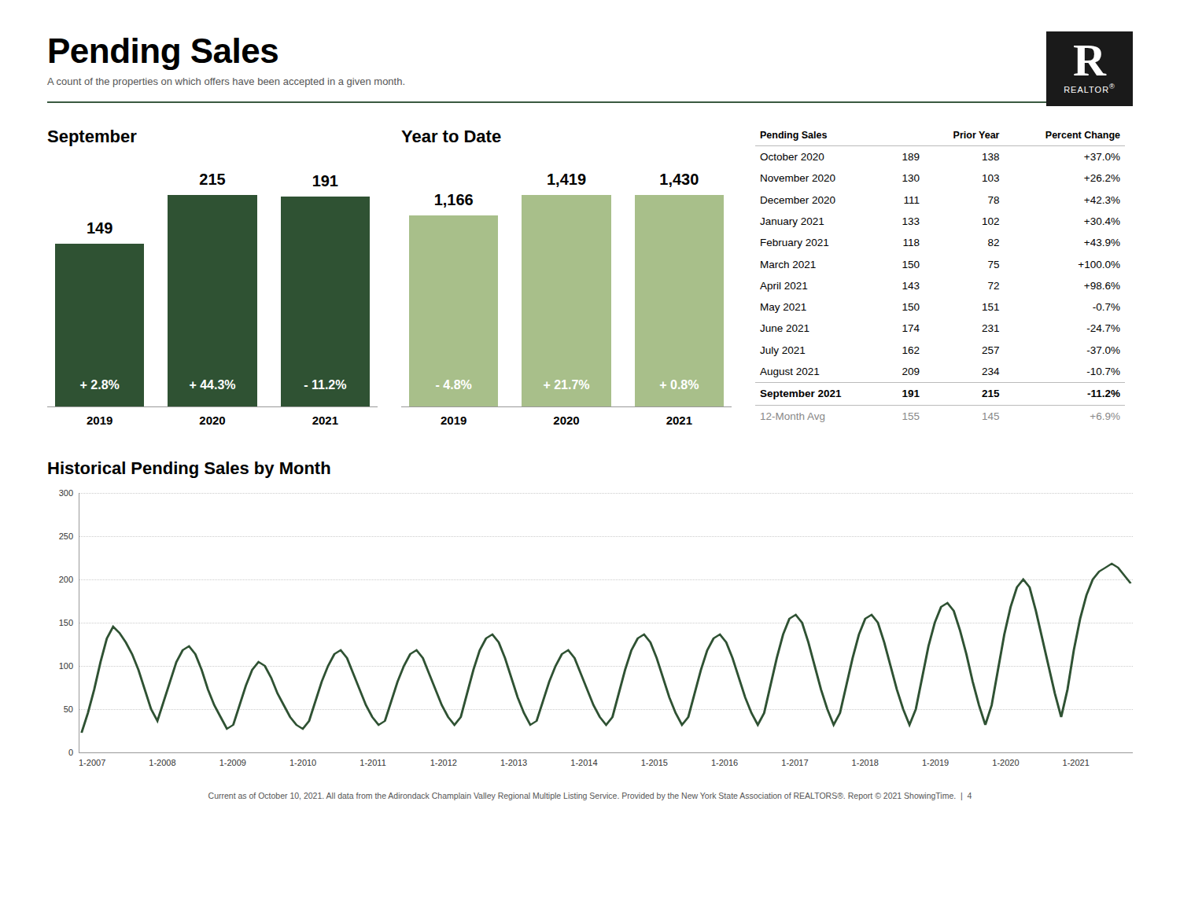Pending Sales
A count of the properties on which offers have been accepted in a given month.
R
REALTOR®
September
149
+ 2.8%
215
+ 44.3%
191
- 11.2%
201920202021
Year to Date
1,166
- 4.8%
1,419
+ 21.7%
1,430
+ 0.8%
201920202021
| Pending Sales | | Prior Year | Percent Change |
| --- | --- | --- | --- |
| October 2020 | 189 | 138 | +37.0% |
| November 2020 | 130 | 103 | +26.2% |
| December 2020 | 111 | 78 | +42.3% |
| January 2021 | 133 | 102 | +30.4% |
| February 2021 | 118 | 82 | +43.9% |
| March 2021 | 150 | 75 | +100.0% |
| April 2021 | 143 | 72 | +98.6% |
| May 2021 | 150 | 151 | -0.7% |
| June 2021 | 174 | 231 | -24.7% |
| July 2021 | 162 | 257 | -37.0% |
| August 2021 | 209 | 234 | -10.7% |
| September 2021 | 191 | 215 | -11.2% |
| 12-Month Avg | 155 | 145 | +6.9% |
Historical Pending Sales by Month
300
250
200
150
100
50
0
1-20071-20081-20091-20101-2011 1-20121-20131-20141-20151-2016 1-20171-20181-20191-20201-2021
Current as of October 10, 2021. All data from the Adirondack Champlain Valley Regional Multiple Listing Service. Provided by the New York State Association of REALTORS®. Report © 2021 ShowingTime. | 4